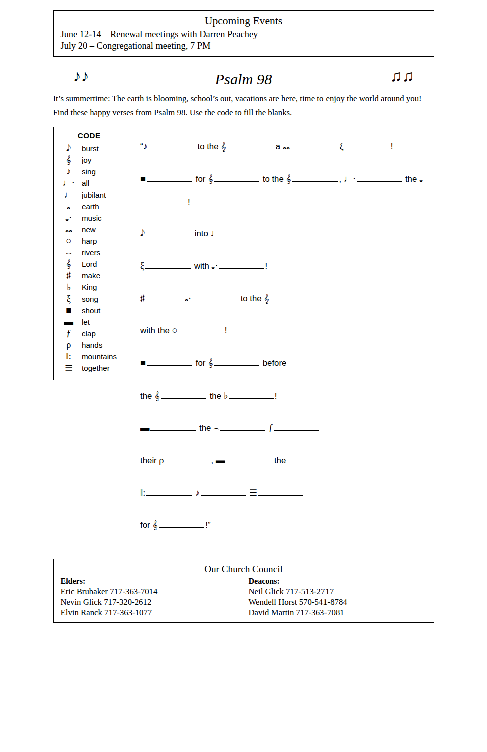Upcoming Events
June 12-14 – Renewal meetings with Darren Peachey
July 20 – Congregational meeting, 7 PM
♪♪ ♫♫
Psalm 98
It’s summertime: The earth is blooming, school’s out, vacations are here, time to enjoy the world around you!
Find these happy verses from Psalm 98. Use the code to fill the blanks.
CODE
| 𝅘𝅥𝅮 | burst |
| 𝄞 | joy |
| ♪ | sing |
| ♩· | all |
| ♩ | jubilant |
| 𝅝 | earth |
| 𝅝· | music |
| 𝅝𝅝 | new |
| ○ | harp |
| ⌢ | rivers |
| 𝄞 | Lord |
| ♯ | make |
| ♭ | King |
| ξ | song |
| ■ | shout |
| ▬ | let |
| ƒ | clap |
| ρ | hands |
| ‖: | mountains |
| ☰ | together |
“♪ to the 𝄞 a 𝅝𝅝 ξ !
■ for 𝄞 to the 𝄞 , ♩· the 𝅝 !
𝅘𝅥𝅮 into ♩
ξ with 𝅝· !
♯ 𝅝· to the 𝄞
with the ○ !
■ for 𝄞 before
the 𝄞 the ♭ !
▬ the ⌢ ƒ
their ρ , ▬ the
‖: ♪ ☰
for 𝄞 !”
Our Church Council
Elders:
Eric Brubaker 717-363-7014
Nevin Glick 717-320-2612
Elvin Ranck 717-363-1077
Deacons:
Neil Glick 717-513-2717
Wendell Horst 570-541-8784
David Martin 717-363-7081